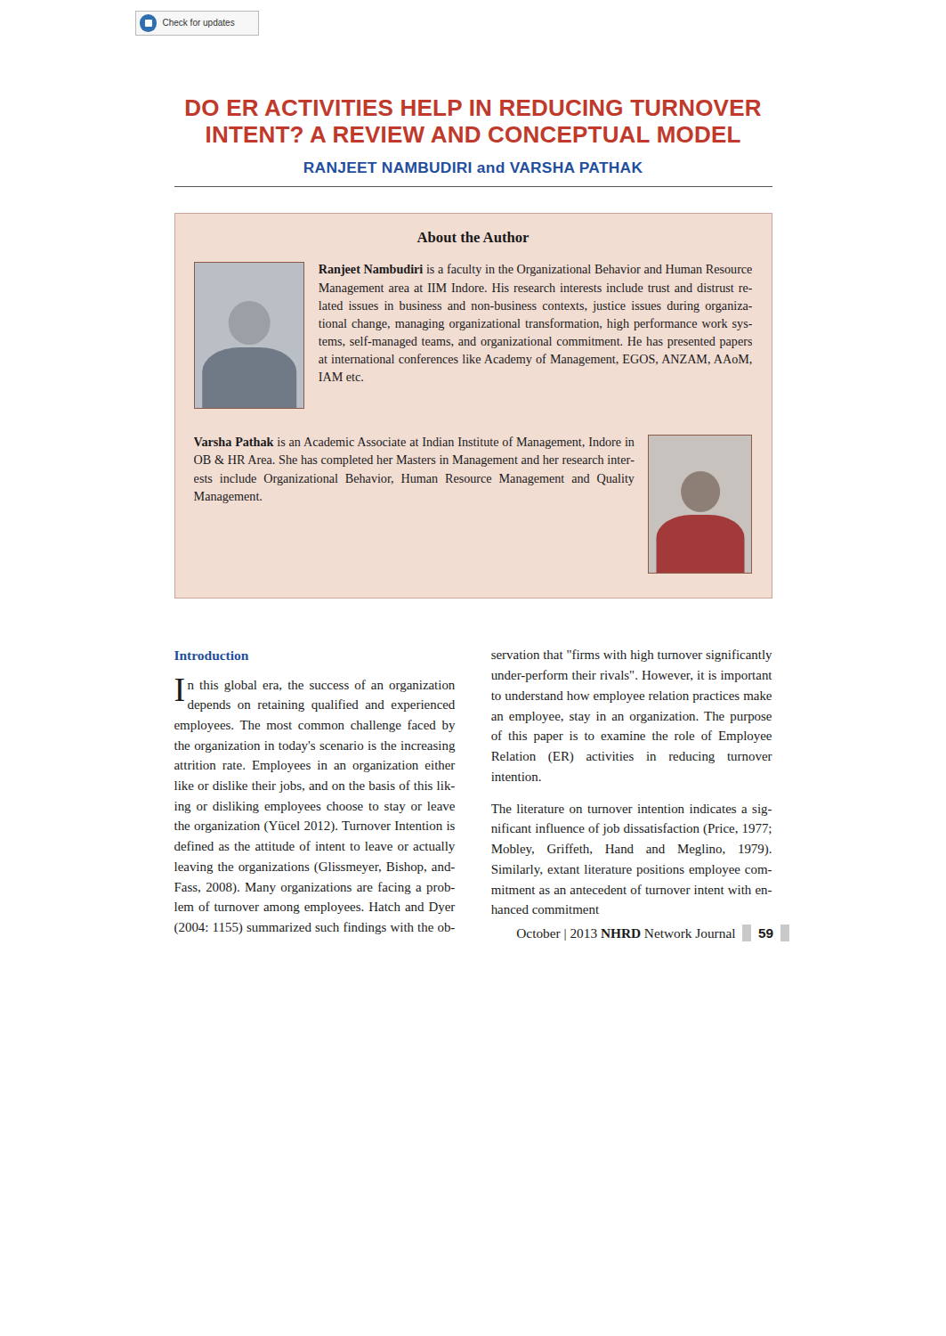Check for updates
DO ER ACTIVITIES HELP IN REDUCING TURNOVER
INTENT? A REVIEW AND CONCEPTUAL MODEL
RANJEET NAMBUDIRI and VARSHA PATHAK
About the Author
Ranjeet Nambudiri is a faculty in the Organizational Behavior and Human Resource Management area at IIM Indore. His research interests include trust and distrust related issues in business and non-business contexts, justice issues during organizational change, managing organizational transformation, high performance work systems, self-managed teams, and organizational commitment. He has presented papers at international conferences like Academy of Management, EGOS, ANZAM, AAoM, IAM etc.
Varsha Pathak is an Academic Associate at Indian Institute of Management, Indore in OB & HR Area. She has completed her Masters in Management and her research interests include Organizational Behavior, Human Resource Management and Quality Management.
Introduction
In this global era, the success of an organization depends on retaining qualified and experienced employees. The most common challenge faced by the organization in today's scenario is the increasing attrition rate. Employees in an organization either like or dislike their jobs, and on the basis of this liking or disliking employees choose to stay or leave the organization (Yücel 2012). Turnover Intention is defined as the attitude of intent to leave or actually leaving the organizations (Glissmeyer, Bishop, andFass, 2008). Many organizations are facing a problem of turnover among employees. Hatch and Dyer (2004: 1155) summarized such findings with the observation that "firms with high turnover significantly under-perform their rivals". However, it is important to understand how employee relation practices make an employee, stay in an organization. The purpose of this paper is to examine the role of Employee Relation (ER) activities in reducing turnover intention.
The literature on turnover intention indicates a significant influence of job dissatisfaction (Price, 1977; Mobley, Griffeth, Hand and Meglino, 1979). Similarly, extant literature positions employee commitment as an antecedent of turnover intent with enhanced commitment
October | 2013 NHRD Network Journal 59